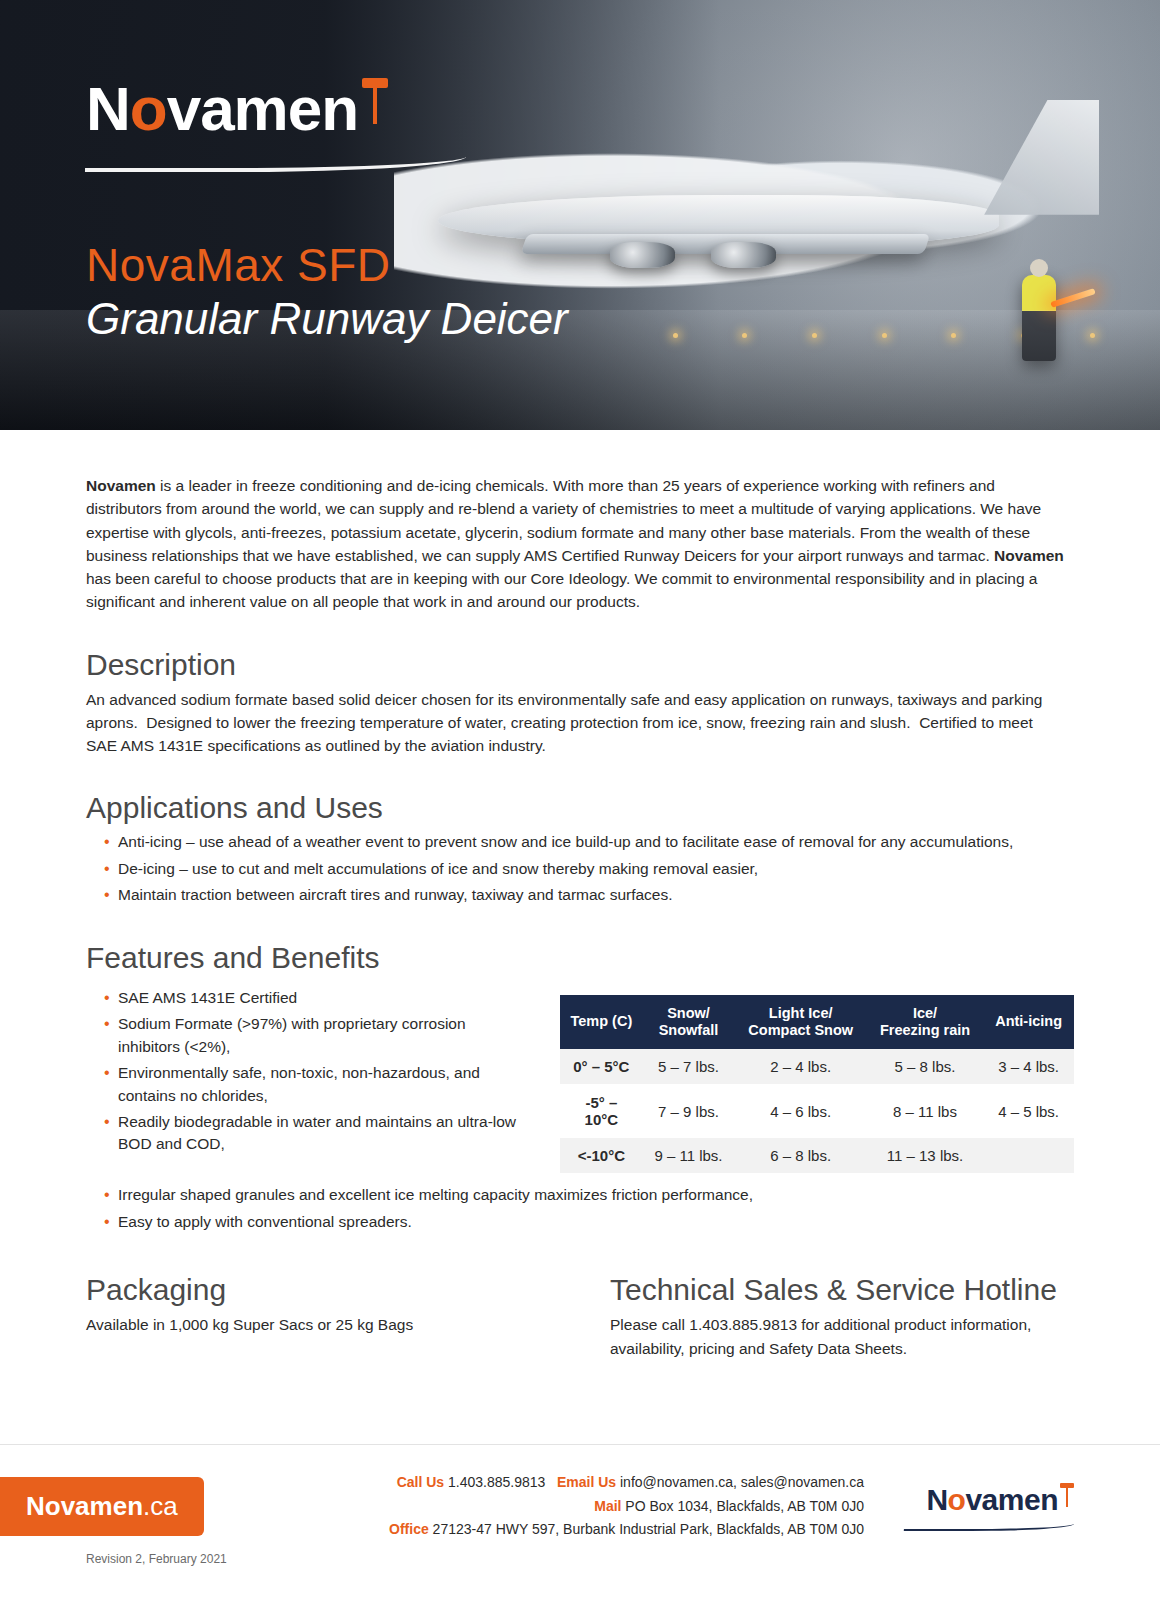Novamen
NovaMax SFD
Granular Runway Deicer
Novamen is a leader in freeze conditioning and de-icing chemicals. With more than 25 years of experience working with refiners and distributors from around the world, we can supply and re-blend a variety of chemistries to meet a multitude of varying applications. We have expertise with glycols, anti-freezes, potassium acetate, glycerin, sodium formate and many other base materials. From the wealth of these business relationships that we have established, we can supply AMS Certified Runway Deicers for your airport runways and tarmac. Novamen has been careful to choose products that are in keeping with our Core Ideology. We commit to environmental responsibility and in placing a significant and inherent value on all people that work in and around our products.
Description
An advanced sodium formate based solid deicer chosen for its environmentally safe and easy application on runways, taxiways and parking aprons. Designed to lower the freezing temperature of water, creating protection from ice, snow, freezing rain and slush. Certified to meet SAE AMS 1431E specifications as outlined by the aviation industry.
Applications and Uses
Anti-icing – use ahead of a weather event to prevent snow and ice build-up and to facilitate ease of removal for any accumulations,
De-icing – use to cut and melt accumulations of ice and snow thereby making removal easier,
Maintain traction between aircraft tires and runway, taxiway and tarmac surfaces.
Features and Benefits
SAE AMS 1431E Certified
Sodium Formate (>97%) with proprietary corrosion inhibitors (<2%),
Environmentally safe, non-toxic, non-hazardous, and contains no chlorides,
Readily biodegradable in water and maintains an ultra-low BOD and COD,
| Temp (C) | Snow/ Snowfall | Light Ice/ Compact Snow | Ice/ Freezing rain | Anti-icing |
| --- | --- | --- | --- | --- |
| 0° – 5°C | 5 – 7 lbs. | 2 – 4 lbs. | 5 – 8 lbs. | 3 – 4 lbs. |
| -5° – 10°C | 7 – 9 lbs. | 4 – 6 lbs. | 8 – 11 lbs | 4 – 5 lbs. |
| <-10°C | 9 – 11 lbs. | 6 – 8 lbs. | 11 – 13 lbs. | |
Irregular shaped granules and excellent ice melting capacity maximizes friction performance,
Easy to apply with conventional spreaders.
Packaging
Available in 1,000 kg Super Sacs or 25 kg Bags
Technical Sales & Service Hotline
Please call 1.403.885.9813 for additional product information, availability, pricing and Safety Data Sheets.
Novamen.ca
Call Us 1.403.885.9813 Email Us info@novamen.ca, sales@novamen.ca
Mail PO Box 1034, Blackfalds, AB T0M 0J0
Office 27123-47 HWY 597, Burbank Industrial Park, Blackfalds, AB T0M 0J0
Novamen
Revision 2, February 2021